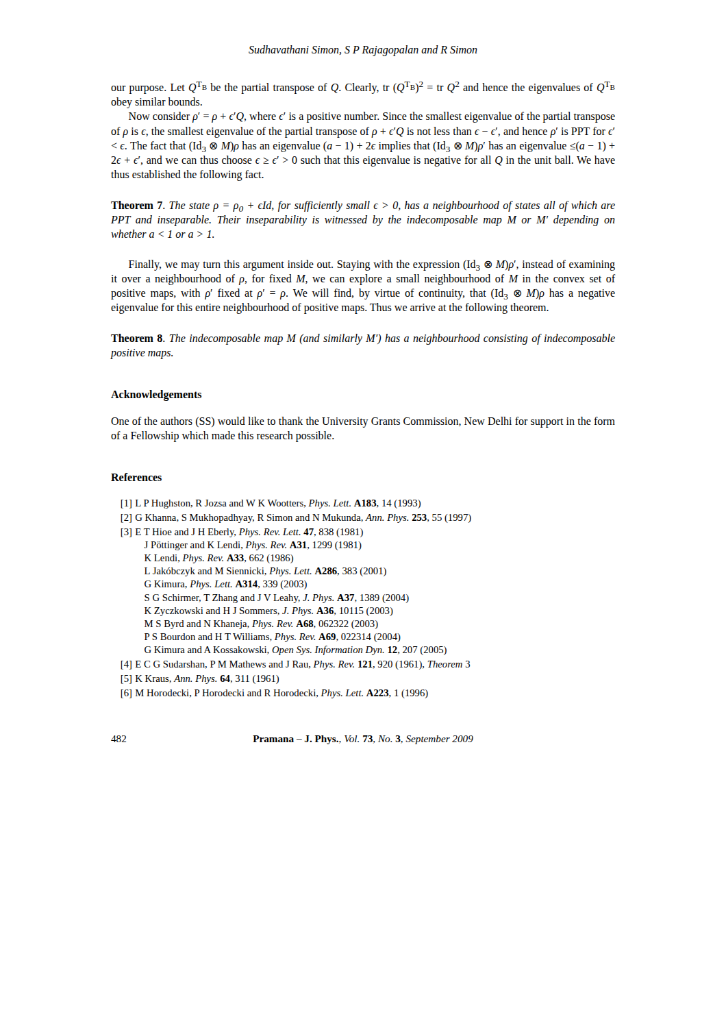Sudhavathani Simon, S P Rajagopalan and R Simon
our purpose. Let QTB be the partial transpose of Q. Clearly, tr (QTB)2 = tr Q2 and hence the eigenvalues of QTB obey similar bounds.
Now consider ρ′ = ρ + ϵ′Q, where ϵ′ is a positive number. Since the smallest eigenvalue of the partial transpose of ρ is ϵ, the smallest eigenvalue of the partial transpose of ρ + ϵ′Q is not less than ϵ − ϵ′, and hence ρ′ is PPT for ϵ′ < ϵ. The fact that (Id3 ⊗ M)ρ has an eigenvalue (a − 1) + 2ϵ implies that (Id3 ⊗ M)ρ′ has an eigenvalue ≤(a − 1) + 2ϵ + ϵ′, and we can thus choose ϵ ≥ ϵ′ > 0 such that this eigenvalue is negative for all Q in the unit ball. We have thus established the following fact.
Theorem 7. The state ρ = ρ0 + ϵ Id, for sufficiently small ϵ > 0, has a neighbourhood of states all of which are PPT and inseparable. Their inseparability is witnessed by the indecomposable map M or M′ depending on whether a < 1 or a > 1.
Finally, we may turn this argument inside out. Staying with the expression (Id3 ⊗ M)ρ′, instead of examining it over a neighbourhood of ρ, for fixed M, we can explore a small neighbourhood of M in the convex set of positive maps, with ρ′ fixed at ρ′ = ρ. We will find, by virtue of continuity, that (Id3 ⊗ M)ρ has a negative eigenvalue for this entire neighbourhood of positive maps. Thus we arrive at the following theorem.
Theorem 8. The indecomposable map M (and similarly M′) has a neighbourhood consisting of indecomposable positive maps.
Acknowledgements
One of the authors (SS) would like to thank the University Grants Commission, New Delhi for support in the form of a Fellowship which made this research possible.
References
[1] L P Hughston, R Jozsa and W K Wootters, Phys. Lett. A183, 14 (1993)
[2] G Khanna, S Mukhopadhyay, R Simon and N Mukunda, Ann. Phys. 253, 55 (1997)
[3] E T Hioe and J H Eberly, Phys. Rev. Lett. 47, 838 (1981) J Pöttinger and K Lendi, Phys. Rev. A31, 1299 (1981) K Lendi, Phys. Rev. A33, 662 (1986) L Jakóbczyk and M Siennicki, Phys. Lett. A286, 383 (2001) G Kimura, Phys. Lett. A314, 339 (2003) S G Schirmer, T Zhang and J V Leahy, J. Phys. A37, 1389 (2004) K Zyczkowski and H J Sommers, J. Phys. A36, 10115 (2003) M S Byrd and N Khaneja, Phys. Rev. A68, 062322 (2003) P S Bourdon and H T Williams, Phys. Rev. A69, 022314 (2004) G Kimura and A Kossakowski, Open Sys. Information Dyn. 12, 207 (2005)
[4] E C G Sudarshan, P M Mathews and J Rau, Phys. Rev. 121, 920 (1961), Theorem 3
[5] K Kraus, Ann. Phys. 64, 311 (1961)
[6] M Horodecki, P Horodecki and R Horodecki, Phys. Lett. A223, 1 (1996)
482 Pramana – J. Phys., Vol. 73, No. 3, September 2009